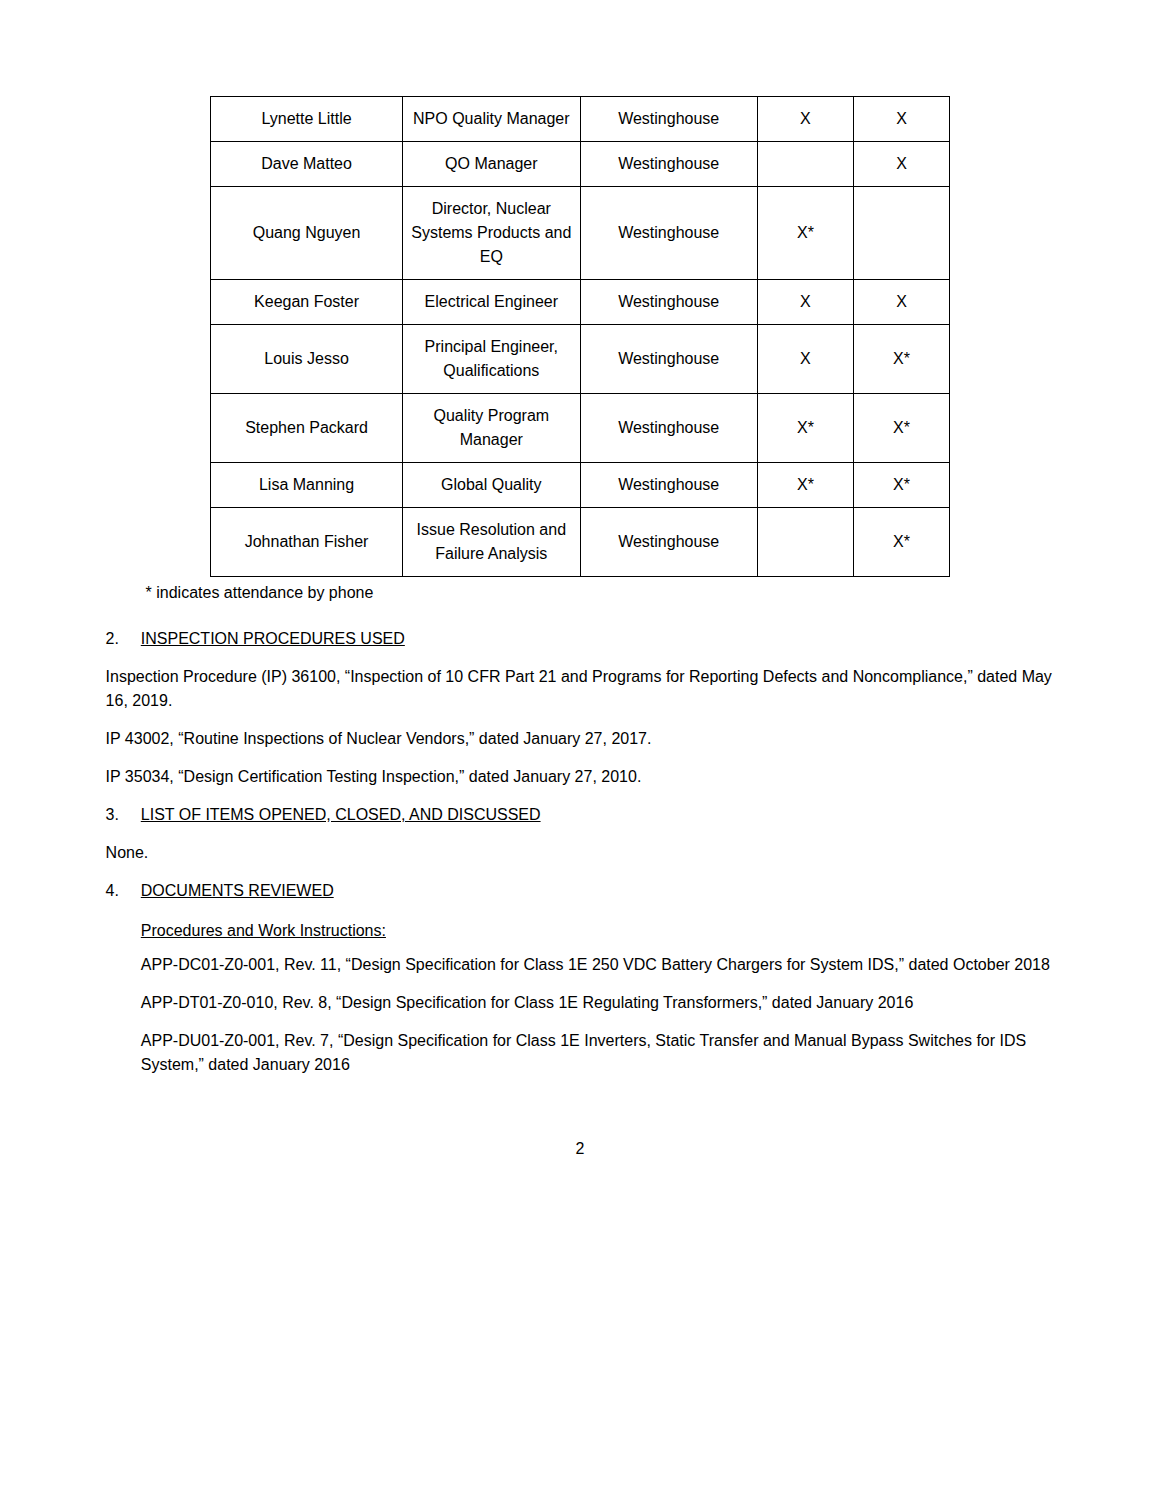| Lynette Little | NPO Quality Manager | Westinghouse | X | X |
| Dave Matteo | QO Manager | Westinghouse | | X |
| Quang Nguyen | Director, Nuclear Systems Products and EQ | Westinghouse | X* | |
| Keegan Foster | Electrical Engineer | Westinghouse | X | X |
| Louis Jesso | Principal Engineer, Qualifications | Westinghouse | X | X* |
| Stephen Packard | Quality Program Manager | Westinghouse | X* | X* |
| Lisa Manning | Global Quality | Westinghouse | X* | X* |
| Johnathan Fisher | Issue Resolution and Failure Analysis | Westinghouse | | X* |
* indicates attendance by phone
2. INSPECTION PROCEDURES USED
Inspection Procedure (IP) 36100, “Inspection of 10 CFR Part 21 and Programs for Reporting Defects and Noncompliance,” dated May 16, 2019.
IP 43002, “Routine Inspections of Nuclear Vendors,” dated January 27, 2017.
IP 35034, “Design Certification Testing Inspection,” dated January 27, 2010.
3. LIST OF ITEMS OPENED, CLOSED, AND DISCUSSED
None.
4. DOCUMENTS REVIEWED
Procedures and Work Instructions:
APP-DC01-Z0-001, Rev. 11, “Design Specification for Class 1E 250 VDC Battery Chargers for System IDS,” dated October 2018
APP-DT01-Z0-010, Rev. 8, “Design Specification for Class 1E Regulating Transformers,” dated January 2016
APP-DU01-Z0-001, Rev. 7, “Design Specification for Class 1E Inverters, Static Transfer and Manual Bypass Switches for IDS System,” dated January 2016
2